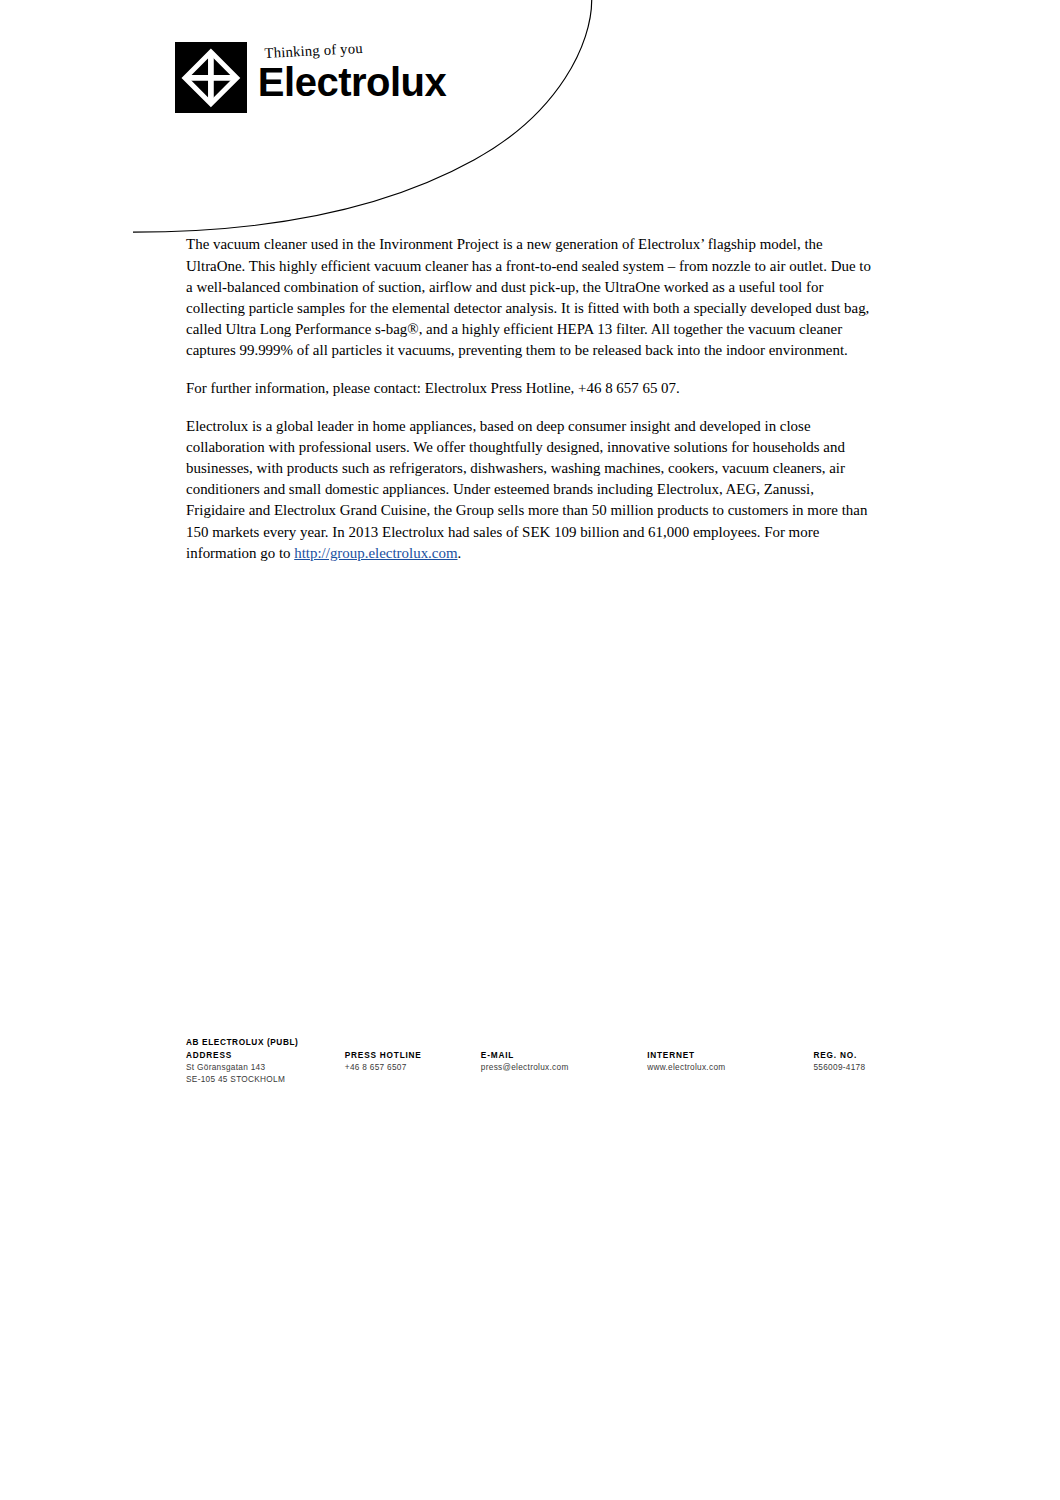Thinking of you
Electrolux
The vacuum cleaner used in the Invironment Project is a new generation of Electrolux’ flagship model, the UltraOne. This highly efficient vacuum cleaner has a front-to-end sealed system – from nozzle to air outlet. Due to a well-balanced combination of suction, airflow and dust pick-up, the UltraOne worked as a useful tool for collecting particle samples for the elemental detector analysis. It is fitted with both a specially developed dust bag, called Ultra Long Performance s-bag®, and a highly efficient HEPA 13 filter. All together the vacuum cleaner captures 99.999% of all particles it vacuums, preventing them to be released back into the indoor environment.
For further information, please contact: Electrolux Press Hotline, +46 8 657 65 07.
Electrolux is a global leader in home appliances, based on deep consumer insight and developed in close collaboration with professional users. We offer thoughtfully designed, innovative solutions for households and businesses, with products such as refrigerators, dishwashers, washing machines, cookers, vacuum cleaners, air conditioners and small domestic appliances. Under esteemed brands including Electrolux, AEG, Zanussi, Frigidaire and Electrolux Grand Cuisine, the Group sells more than 50 million products to customers in more than 150 markets every year. In 2013 Electrolux had sales of SEK 109 billion and 61,000 employees. For more information go to http://group.electrolux.com.
AB ELECTROLUX (PUBL)
ADDRESS
St Göransgatan 143
SE-105 45 STOCKHOLM
PRESS HOTLINE
+46 8 657 6507
E-MAIL
press@electrolux.com
INTERNET
www.electrolux.com
REG. NO.
556009-4178